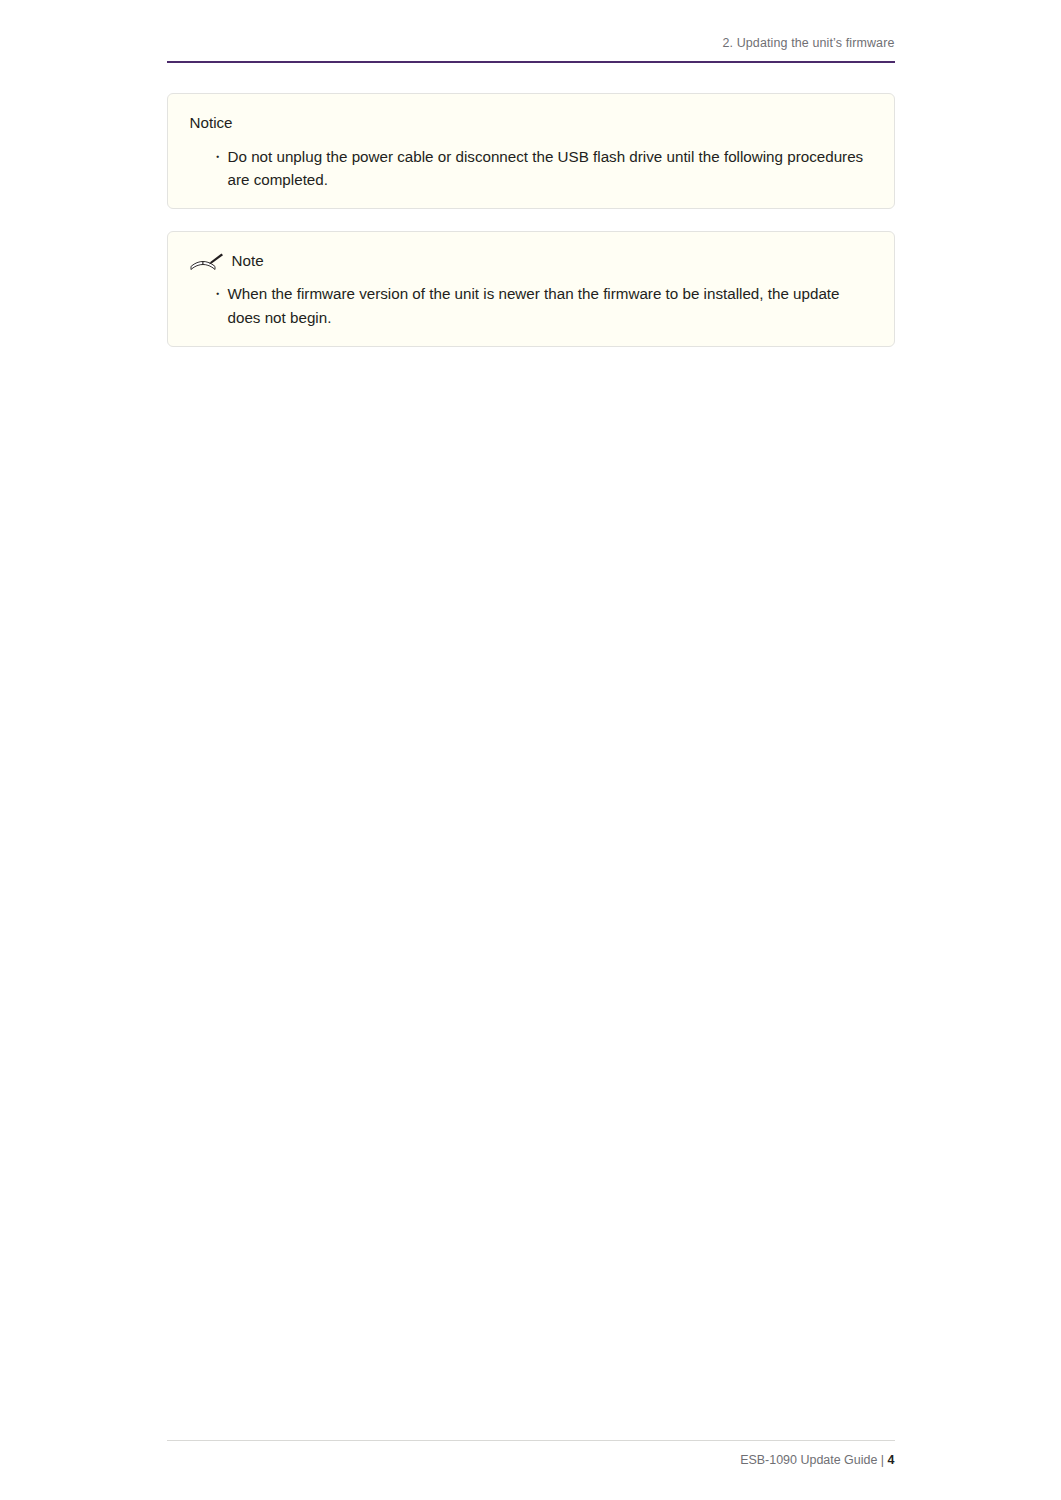2. Updating the unit’s firmware
Notice
Do not unplug the power cable or disconnect the USB flash drive until the following procedures are completed.
Note
When the firmware version of the unit is newer than the firmware to be installed, the update does not begin.
ESB-1090 Update Guide | 4